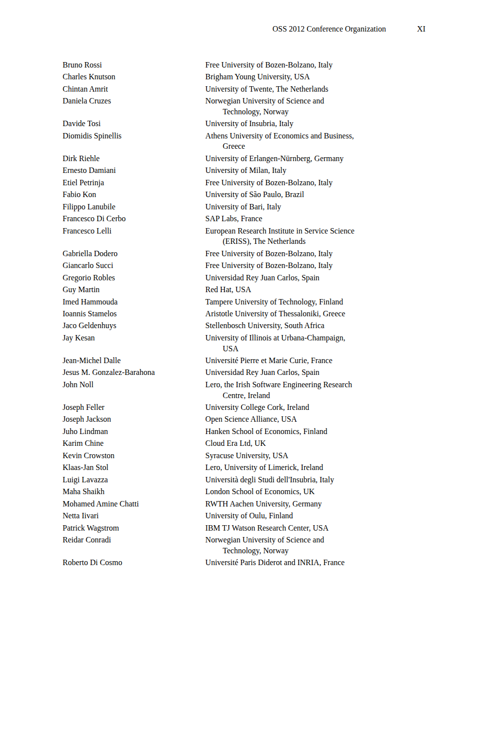OSS 2012 Conference Organization XI
Bruno Rossi
Free University of Bozen-Bolzano, Italy
Charles Knutson
Brigham Young University, USA
Chintan Amrit
University of Twente, The Netherlands
Daniela Cruzes
Norwegian University of Science and Technology, Norway
Davide Tosi
University of Insubria, Italy
Diomidis Spinellis
Athens University of Economics and Business, Greece
Dirk Riehle
University of Erlangen-Nürnberg, Germany
Ernesto Damiani
University of Milan, Italy
Etiel Petrinja
Free University of Bozen-Bolzano, Italy
Fabio Kon
University of São Paulo, Brazil
Filippo Lanubile
University of Bari, Italy
Francesco Di Cerbo
SAP Labs, France
Francesco Lelli
European Research Institute in Service Science (ERISS), The Netherlands
Gabriella Dodero
Free University of Bozen-Bolzano, Italy
Giancarlo Succi
Free University of Bozen-Bolzano, Italy
Gregorio Robles
Universidad Rey Juan Carlos, Spain
Guy Martin
Red Hat, USA
Imed Hammouda
Tampere University of Technology, Finland
Ioannis Stamelos
Aristotle University of Thessaloniki, Greece
Jaco Geldenhuys
Stellenbosch University, South Africa
Jay Kesan
University of Illinois at Urbana-Champaign, USA
Jean-Michel Dalle
Université Pierre et Marie Curie, France
Jesus M. Gonzalez-Barahona
Universidad Rey Juan Carlos, Spain
John Noll
Lero, the Irish Software Engineering Research Centre, Ireland
Joseph Feller
University College Cork, Ireland
Joseph Jackson
Open Science Alliance, USA
Juho Lindman
Hanken School of Economics, Finland
Karim Chine
Cloud Era Ltd, UK
Kevin Crowston
Syracuse University, USA
Klaas-Jan Stol
Lero, University of Limerick, Ireland
Luigi Lavazza
Università degli Studi dell'Insubria, Italy
Maha Shaikh
London School of Economics, UK
Mohamed Amine Chatti
RWTH Aachen University, Germany
Netta Iivari
University of Oulu, Finland
Patrick Wagstrom
IBM TJ Watson Research Center, USA
Reidar Conradi
Norwegian University of Science and Technology, Norway
Roberto Di Cosmo
Université Paris Diderot and INRIA, France